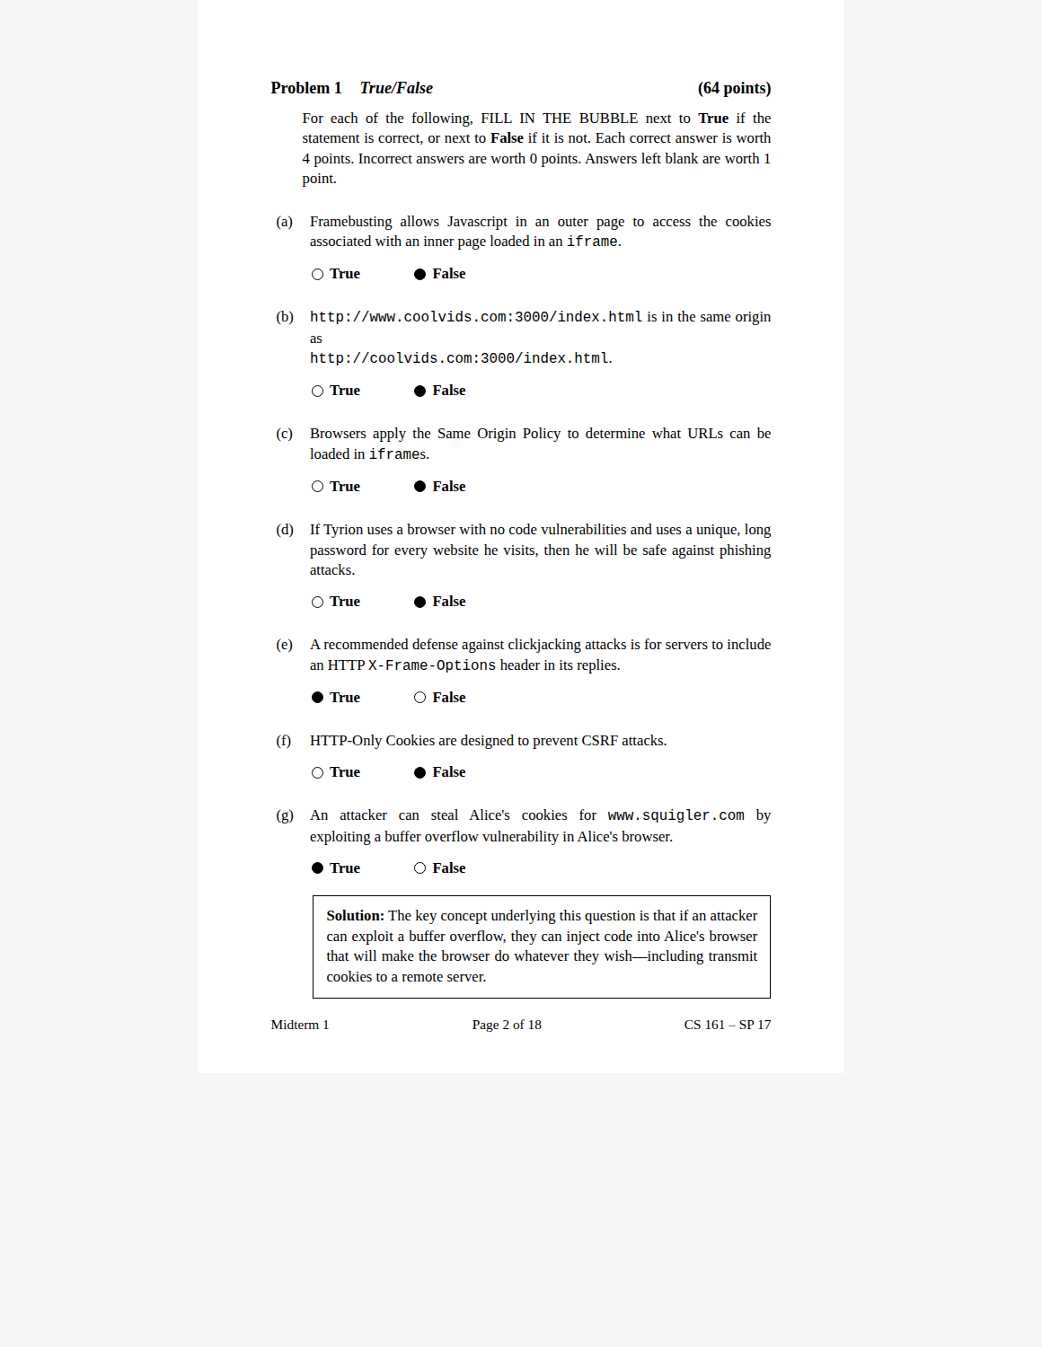Problem 1 True/False (64 points)
For each of the following, FILL IN THE BUBBLE next to True if the statement is correct, or next to False if it is not. Each correct answer is worth 4 points. Incorrect answers are worth 0 points. Answers left blank are worth 1 point.
(a)
Framebusting allows Javascript in an outer page to access the cookies associated with an inner page loaded in an iframe.
True False
(b)
http://www.coolvids.com:3000/index.html is in the same origin as
http://coolvids.com:3000/index.html.
True False
(c)
Browsers apply the Same Origin Policy to determine what URLs can be loaded in iframes.
True False
(d)
If Tyrion uses a browser with no code vulnerabilities and uses a unique, long password for every website he visits, then he will be safe against phishing attacks.
True False
(e)
A recommended defense against clickjacking attacks is for servers to include an HTTP X-Frame-Options header in its replies.
True False
(f)
HTTP-Only Cookies are designed to prevent CSRF attacks.
True False
(g)
An attacker can steal Alice's cookies for www.squigler.com by exploiting a buffer overflow vulnerability in Alice's browser.
True False
Solution: The key concept underlying this question is that if an attacker can exploit a buffer overflow, they can inject code into Alice's browser that will make the browser do whatever they wish—including transmit cookies to a remote server.
Midterm 1 Page 2 of 18 CS 161 – SP 17